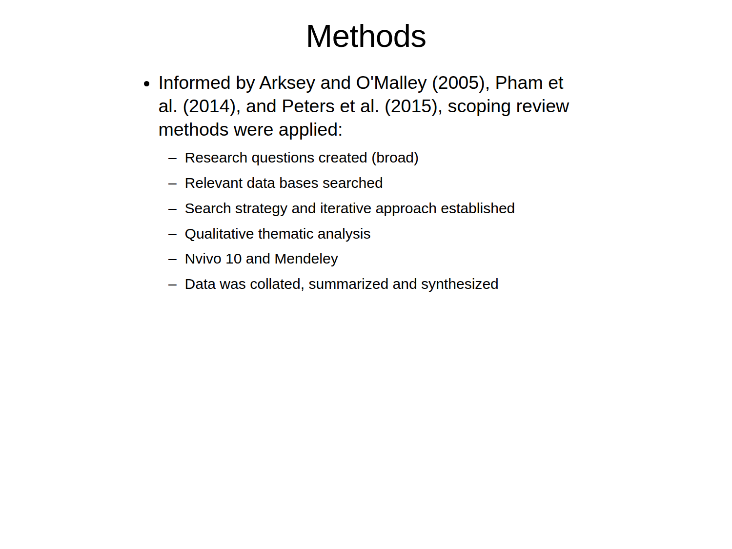Methods
Informed by Arksey and O'Malley (2005), Pham et al. (2014), and Peters et al. (2015), scoping review methods were applied:
Research questions created (broad)
Relevant data bases searched
Search strategy and iterative approach established
Qualitative thematic analysis
Nvivo 10 and Mendeley
Data was collated, summarized and synthesized